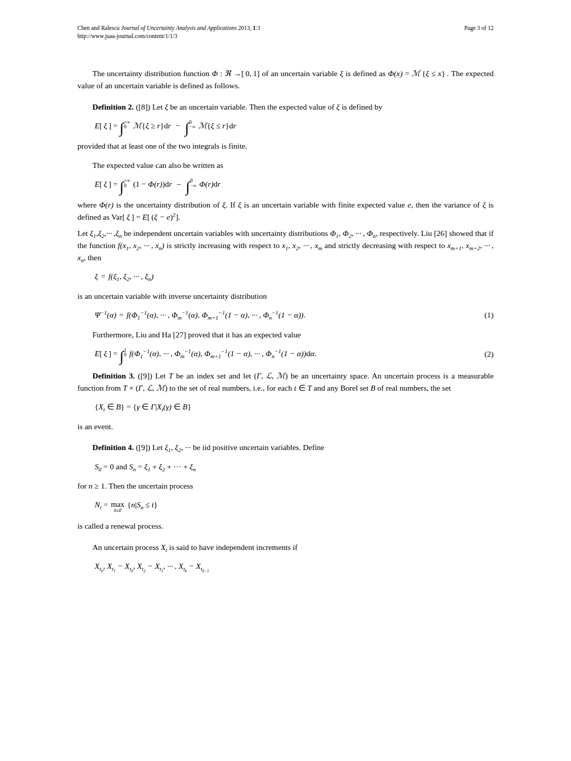Chen and Ralescu Journal of Uncertainty Analysis and Applications 2013, 1:3
http://www.juaa-journal.com/content/1/1/3
Page 3 of 12
The uncertainty distribution function Φ : ℜ →[ 0, 1] of an uncertain variable ξ is defined as Φ(x) = ℳ {ξ ≤ x} . The expected value of an uncertain variable is defined as follows.
Definition 2. ([8]) Let ξ be an uncertain variable. Then the expected value of ξ is defined by
E[ ξ ] = ∫+∞0 ℳ{ξ ≥ r}dr − ∫0−∞ ℳ{ξ ≤ r}dr
provided that at least one of the two integrals is finite.
The expected value can also be written as
E[ ξ ] = ∫+∞0 (1 − Φ(r))dr − ∫0−∞ Φ(r) dr
where Φ(r) is the uncertainty distribution of ξ. If ξ is an uncertain variable with finite expected value e, then the variance of ξ is defined as Var[ ξ ] = E[ (ξ − e)2].
Let ξ1,ξ2,··· ,ξn be independent uncertain variables with uncertainty distributions Φ1, Φ2, ··· , Φn, respectively. Liu [26] showed that if the function f(x1, x2, ··· , xn) is strictly increasing with respect to x1, x2, ··· , xm and strictly decreasing with respect to xm+1, xm+2, ··· , xn, then
ξ = f(ξ1, ξ2, ··· , ξn)
is an uncertain variable with inverse uncertainty distribution
Ψ−1(α) = f(Φ1−1(α), ··· , Φm−1(α), Φm+1−1(1 − α), ··· , Φn−1(1 − α)). (1)
Furthermore, Liu and Ha [27] proved that it has an expected value
E[ ξ ] = ∫10 f(Φ1−1(α), ··· , Φm−1(α), Φm+1−1(1 − α), ··· , Φn−1(1 − α)) dα. (2)
Definition 3. ([9]) Let T be an index set and let (Γ, ℒ, ℳ) be an uncertainty space. An uncertain process is a measurable function from T × (Γ, ℒ, ℳ) to the set of real numbers, i.e., for each t ∈ T and any Borel set B of real numbers, the set
{Xt ∈ B} = {γ ∈ Γ|Xt(γ) ∈ B}
is an event.
Definition 4. ([9]) Let ξ1, ξ2, ··· be iid positive uncertain variables. Define
S0 = 0 and Sn = ξ1 + ξ2 + ··· + ξn
for n ≥ 1. Then the uncertain process
Nt = max n≥0 {n|Sn ≤ t}
is called a renewal process.
An uncertain process Xt is said to have independent increments if
Xt0, Xt1 − Xt0, Xt2 − Xt1, ··· , Xtk − Xtk−1